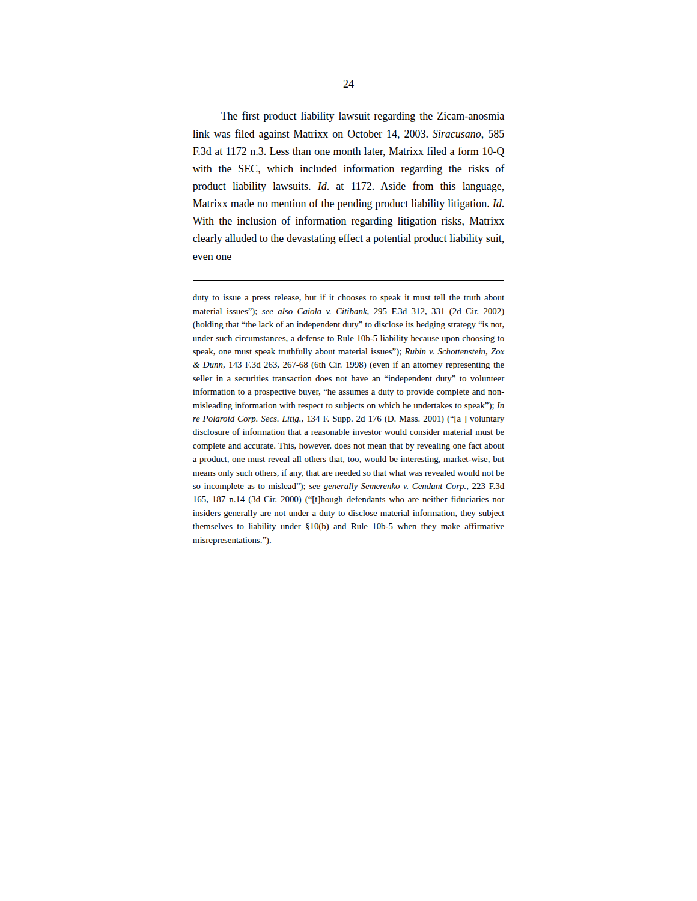24
The first product liability lawsuit regarding the Zicam-anosmia link was filed against Matrixx on October 14, 2003. Siracusano, 585 F.3d at 1172 n.3. Less than one month later, Matrixx filed a form 10-Q with the SEC, which included information regarding the risks of product liability lawsuits. Id. at 1172. Aside from this language, Matrixx made no mention of the pending product liability litigation. Id. With the inclusion of information regarding litigation risks, Matrixx clearly alluded to the devastating effect a potential product liability suit, even one
duty to issue a press release, but if it chooses to speak it must tell the truth about material issues”); see also Caiola v. Citibank, 295 F.3d 312, 331 (2d Cir. 2002) (holding that “the lack of an independent duty” to disclose its hedging strategy “is not, under such circumstances, a defense to Rule 10b-5 liability because upon choosing to speak, one must speak truthfully about material issues”); Rubin v. Schottenstein, Zox & Dunn, 143 F.3d 263, 267-68 (6th Cir. 1998) (even if an attorney representing the seller in a securities transaction does not have an “independent duty” to volunteer information to a prospective buyer, “he assumes a duty to provide complete and non-misleading information with respect to subjects on which he undertakes to speak”); In re Polaroid Corp. Secs. Litig., 134 F. Supp. 2d 176 (D. Mass. 2001) (“[a ] voluntary disclosure of information that a reasonable investor would consider material must be complete and accurate. This, however, does not mean that by revealing one fact about a product, one must reveal all others that, too, would be interesting, market-wise, but means only such others, if any, that are needed so that what was revealed would not be so incomplete as to mislead”); see generally Semerenko v. Cendant Corp., 223 F.3d 165, 187 n.14 (3d Cir. 2000) (“[t]hough defendants who are neither fiduciaries nor insiders generally are not under a duty to disclose material information, they subject themselves to liability under §10(b) and Rule 10b-5 when they make affirmative misrepresentations.”).